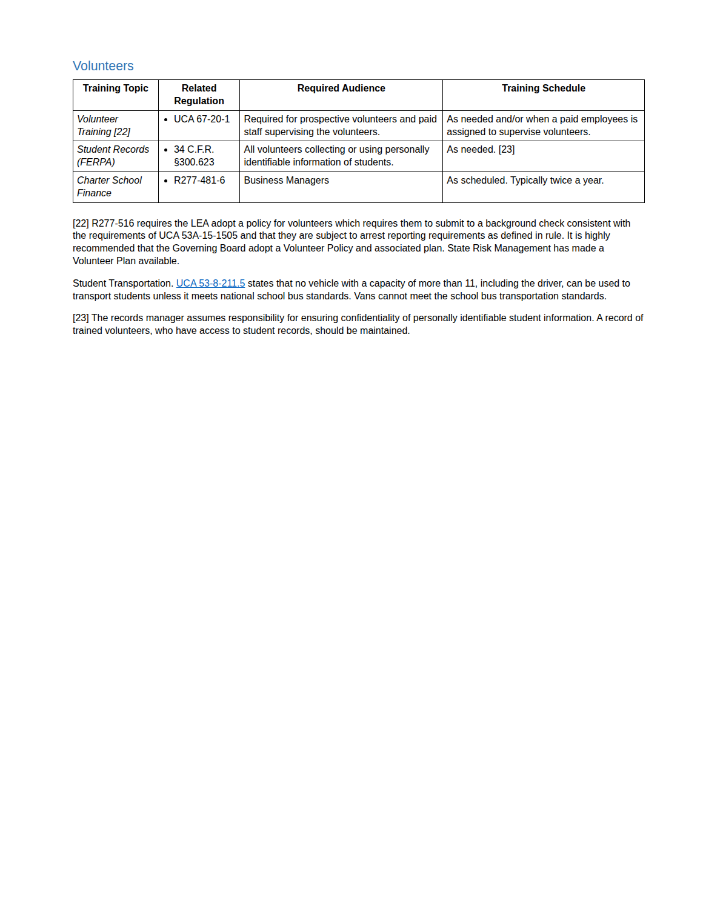Volunteers
| Training Topic | Related Regulation | Required Audience | Training Schedule |
| --- | --- | --- | --- |
| Volunteer Training [22] | UCA 67-20-1 | Required for prospective volunteers and paid staff supervising the volunteers. | As needed and/or when a paid employees is assigned to supervise volunteers. |
| Student Records (FERPA) | 34 C.F.R. §300.623 | All volunteers collecting or using personally identifiable information of students. | As needed. [23] |
| Charter School Finance | R277-481-6 | Business Managers | As scheduled. Typically twice a year. |
[22] R277-516 requires the LEA adopt a policy for volunteers which requires them to submit to a background check consistent with the requirements of UCA 53A-15-1505 and that they are subject to arrest reporting requirements as defined in rule. It is highly recommended that the Governing Board adopt a Volunteer Policy and associated plan. State Risk Management has made a Volunteer Plan available.
Student Transportation. UCA 53-8-211.5 states that no vehicle with a capacity of more than 11, including the driver, can be used to transport students unless it meets national school bus standards. Vans cannot meet the school bus transportation standards.
[23] The records manager assumes responsibility for ensuring confidentiality of personally identifiable student information. A record of trained volunteers, who have access to student records, should be maintained.